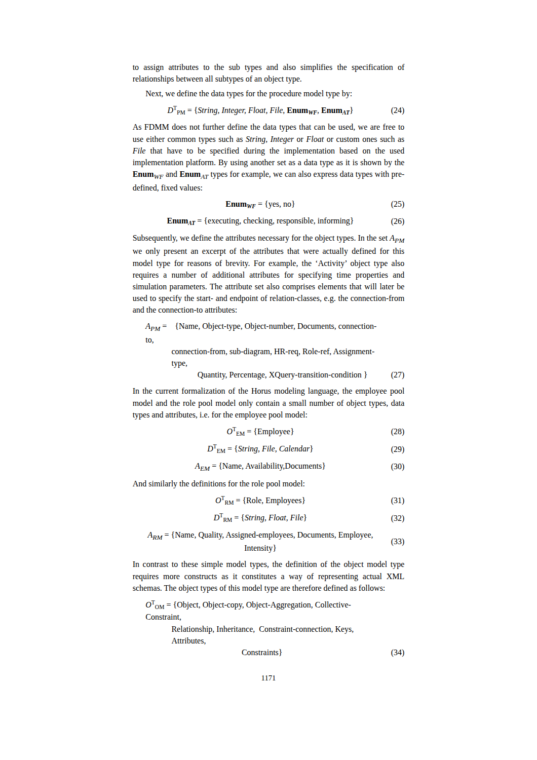to assign attributes to the sub types and also simplifies the specification of relationships between all subtypes of an object type.
Next, we define the data types for the procedure model type by:
DTPM = {String, Integer, Float, File, Enum WF, Enum AT}
(24)
As FDMM does not further define the data types that can be used, we are free to use either common types such as String, Integer or Float or custom ones such as File that have to be specified during the implementation based on the used implementation platform. By using another set as a data type as it is shown by the EnumWF and EnumAT types for example, we can also express data types with pre-defined, fixed values:
Enum WF = {yes, no}
(25)
Enum AT = {executing, checking, responsible, informing}
(26)
Subsequently, we define the attributes necessary for the object types. In the set APM we only present an excerpt of the attributes that were actually defined for this model type for reasons of brevity. For example, the ‘Activity’ object type also requires a number of additional attributes for specifying time properties and simulation parameters. The attribute set also comprises elements that will later be used to specify the start- and endpoint of relation-classes, e.g. the connection-from and the connection-to attributes:
APM = {Name, Object-type, Object-number, Documents, connection-to, connection-from, sub-diagram, HR-req, Role-ref, Assignment-type, Quantity, Percentage, XQuery-transition-condition }
(27)
In the current formalization of the Horus modeling language, the employee pool model and the role pool model only contain a small number of object types, data types and attributes, i.e. for the employee pool model:
OTEM = {Employee}
(28)
DTEM = {String, File, Calendar}
(29)
AEM = {Name, Availability,Documents}
(30)
And similarly the definitions for the role pool model:
OTRM = {Role, Employees}
(31)
DTRM = {String, Float, File}
(32)
ARM = {Name, Quality, Assigned-employees, Documents, Employee, Intensity}
(33)
In contrast to these simple model types, the definition of the object model type requires more constructs as it constitutes a way of representing actual XML schemas. The object types of this model type are therefore defined as follows:
OTOM = {Object, Object-copy, Object-Aggregation, Collective-Constraint, Relationship, Inheritance, Constraint-connection, Keys, Attributes, Constraints}
(34)
1171